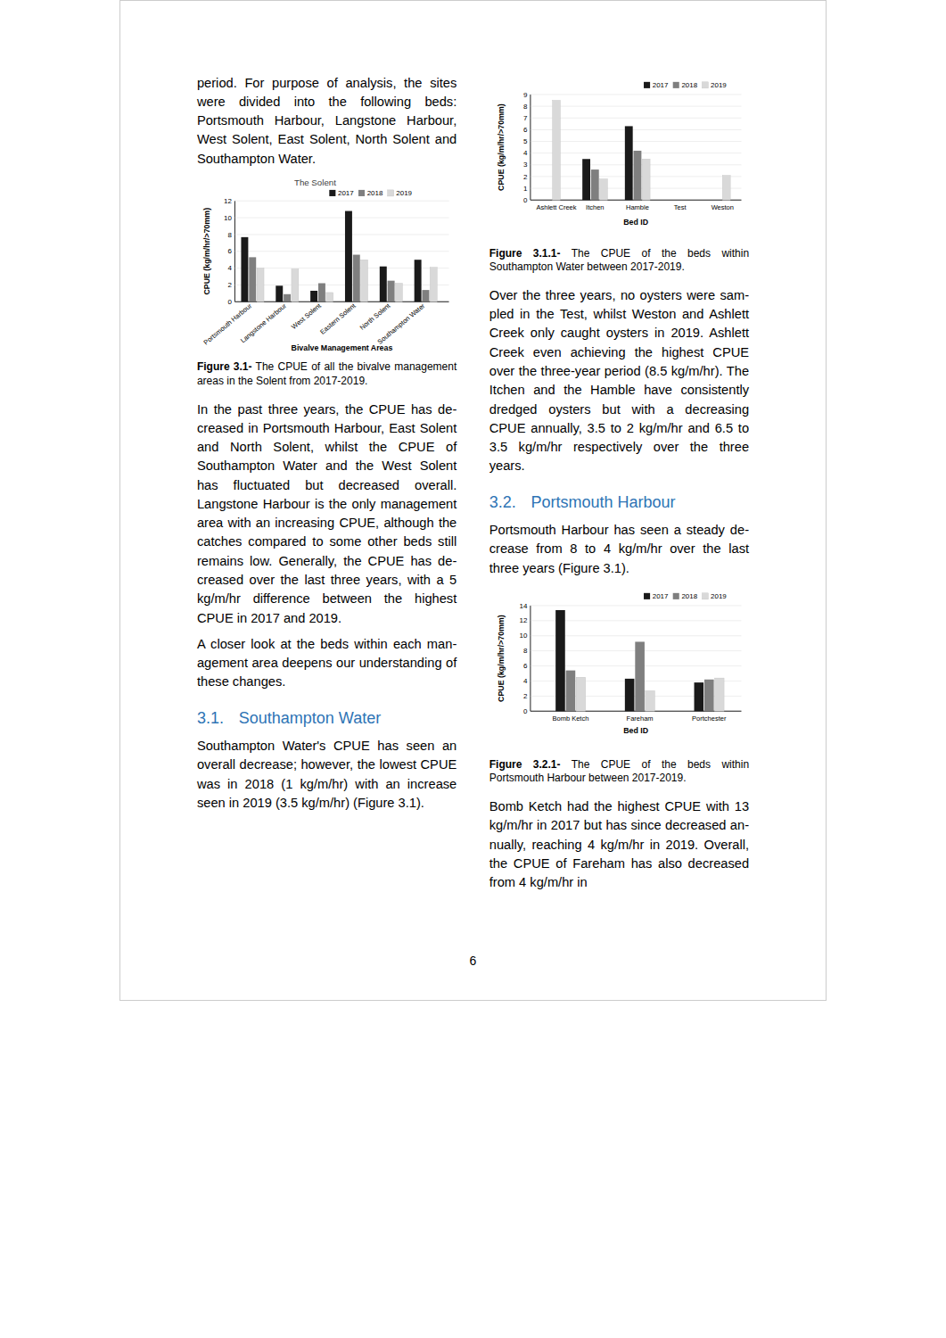period. For purpose of analysis, the sites were divided into the following beds: Portsmouth Harbour, Langstone Harbour, West Solent, East Solent, North Solent and Southampton Water.
The Solent 2017 2018 2019 0 2 4 6 8 10 12 CPUE (kg/m/hr/>70mm) Portsmouth Harbour Langstone Harbour West Solent Eastern Solent North Solent Southampton Water Bivalve Management Areas
Figure 3.1- The CPUE of all the bivalve management areas in the Solent from 2017-2019.
In the past three years, the CPUE has decreased in Portsmouth Harbour, East Solent and North Solent, whilst the CPUE of Southampton Water and the West Solent has fluctuated but decreased overall. Langstone Harbour is the only management area with an increasing CPUE, although the catches compared to some other beds still remains low. Generally, the CPUE has decreased over the last three years, with a 5 kg/m/hr difference between the highest CPUE in 2017 and 2019.
A closer look at the beds within each management area deepens our understanding of these changes.
3.1. Southampton Water
Southampton Water's CPUE has seen an overall decrease; however, the lowest CPUE was in 2018 (1 kg/m/hr) with an increase seen in 2019 (3.5 kg/m/hr) (Figure 3.1).
2017 2018 2019 0 1 2 3 4 5 6 7 8 9 CPUE (kg/m/hr/>70mm) Ashlett Creek Itchen Hamble Test Weston Bed ID
Figure 3.1.1- The CPUE of the beds within Southampton Water between 2017-2019.
Over the three years, no oysters were sampled in the Test, whilst Weston and Ashlett Creek only caught oysters in 2019. Ashlett Creek even achieving the highest CPUE over the three-year period (8.5 kg/m/hr). The Itchen and the Hamble have consistently dredged oysters but with a decreasing CPUE annually, 3.5 to 2 kg/m/hr and 6.5 to 3.5 kg/m/hr respectively over the three years.
3.2. Portsmouth Harbour
Portsmouth Harbour has seen a steady decrease from 8 to 4 kg/m/hr over the last three years (Figure 3.1).
2017 2018 2019 0 2 4 6 8 10 12 14 CPUE (kg/m/hr/>70mm) Bomb Ketch Fareham Portchester Bed ID
Figure 3.2.1- The CPUE of the beds within Portsmouth Harbour between 2017-2019.
Bomb Ketch had the highest CPUE with 13 kg/m/hr in 2017 but has since decreased annually, reaching 4 kg/m/hr in 2019. Overall, the CPUE of Fareham has also decreased from 4 kg/m/hr in
6